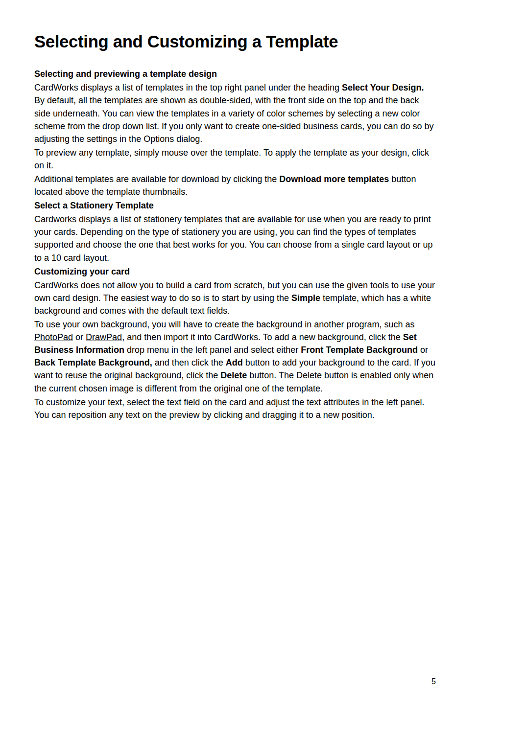Selecting and Customizing a Template
Selecting and previewing a template design
CardWorks displays a list of templates in the top right panel under the heading Select Your Design. By default, all the templates are shown as double-sided, with the front side on the top and the back side underneath. You can view the templates in a variety of color schemes by selecting a new color scheme from the drop down list. If you only want to create one-sided business cards, you can do so by adjusting the settings in the Options dialog.
To preview any template, simply mouse over the template. To apply the template as your design, click on it.
Additional templates are available for download by clicking the Download more templates button located above the template thumbnails.
Select a Stationery Template
Cardworks displays a list of stationery templates that are available for use when you are ready to print your cards. Depending on the type of stationery you are using, you can find the types of templates supported and choose the one that best works for you. You can choose from a single card layout or up to a 10 card layout.
Customizing your card
CardWorks does not allow you to build a card from scratch, but you can use the given tools to use your own card design. The easiest way to do so is to start by using the Simple template, which has a white background and comes with the default text fields.
To use your own background, you will have to create the background in another program, such as PhotoPad or DrawPad, and then import it into CardWorks. To add a new background, click the Set Business Information drop menu in the left panel and select either Front Template Background or Back Template Background, and then click the Add button to add your background to the card. If you want to reuse the original background, click the Delete button. The Delete button is enabled only when the current chosen image is different from the original one of the template.
To customize your text, select the text field on the card and adjust the text attributes in the left panel. You can reposition any text on the preview by clicking and dragging it to a new position.
5